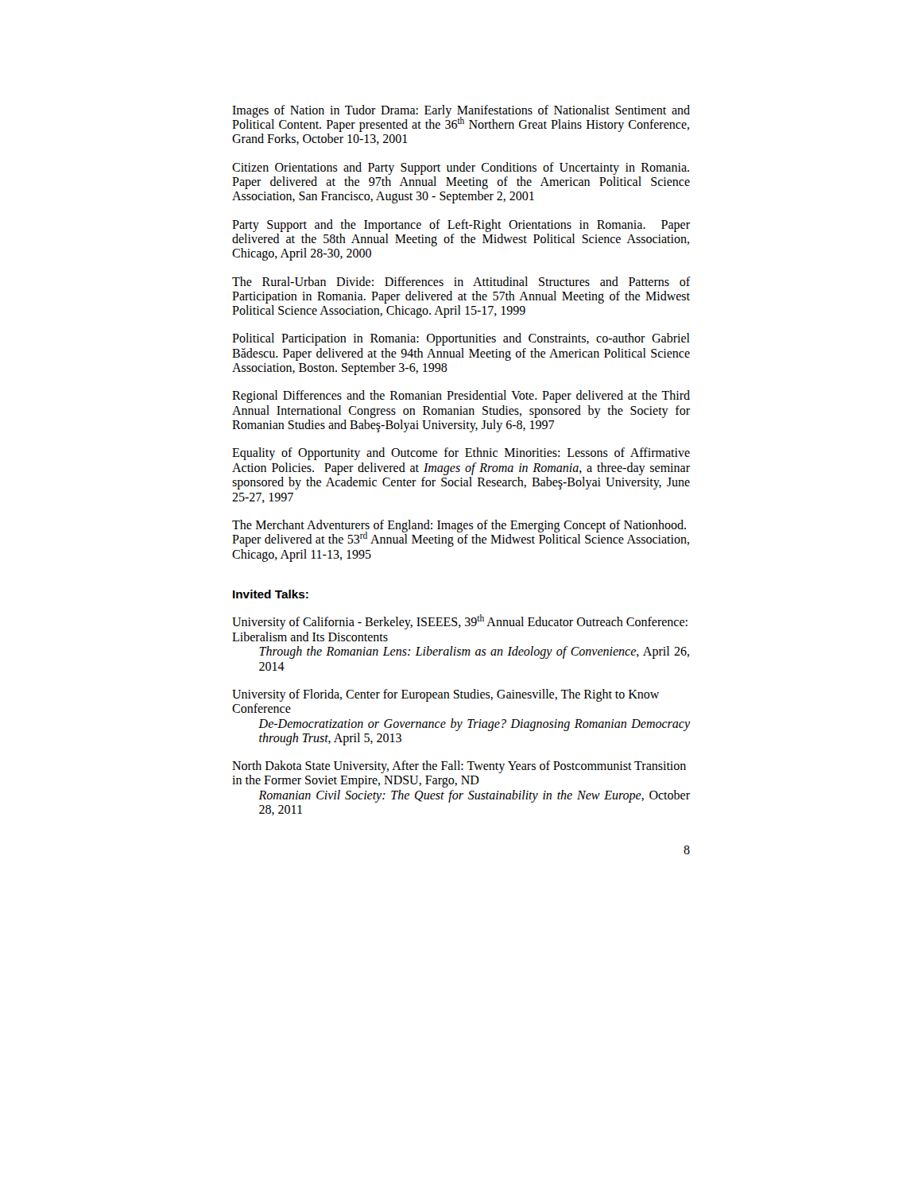Images of Nation in Tudor Drama: Early Manifestations of Nationalist Sentiment and Political Content. Paper presented at the 36th Northern Great Plains History Conference, Grand Forks, October 10-13, 2001
Citizen Orientations and Party Support under Conditions of Uncertainty in Romania. Paper delivered at the 97th Annual Meeting of the American Political Science Association, San Francisco, August 30 - September 2, 2001
Party Support and the Importance of Left-Right Orientations in Romania. Paper delivered at the 58th Annual Meeting of the Midwest Political Science Association, Chicago, April 28-30, 2000
The Rural-Urban Divide: Differences in Attitudinal Structures and Patterns of Participation in Romania. Paper delivered at the 57th Annual Meeting of the Midwest Political Science Association, Chicago. April 15-17, 1999
Political Participation in Romania: Opportunities and Constraints, co-author Gabriel Bădescu. Paper delivered at the 94th Annual Meeting of the American Political Science Association, Boston. September 3-6, 1998
Regional Differences and the Romanian Presidential Vote. Paper delivered at the Third Annual International Congress on Romanian Studies, sponsored by the Society for Romanian Studies and Babeş-Bolyai University, July 6-8, 1997
Equality of Opportunity and Outcome for Ethnic Minorities: Lessons of Affirmative Action Policies. Paper delivered at Images of Rroma in Romania, a three-day seminar sponsored by the Academic Center for Social Research, Babeş-Bolyai University, June 25-27, 1997
The Merchant Adventurers of England: Images of the Emerging Concept of Nationhood. Paper delivered at the 53rd Annual Meeting of the Midwest Political Science Association, Chicago, April 11-13, 1995
Invited Talks:
University of California - Berkeley, ISEEES, 39th Annual Educator Outreach Conference: Liberalism and Its Discontents Through the Romanian Lens: Liberalism as an Ideology of Convenience, April 26, 2014
University of Florida, Center for European Studies, Gainesville, The Right to Know Conference De-Democratization or Governance by Triage? Diagnosing Romanian Democracy through Trust, April 5, 2013
North Dakota State University, After the Fall: Twenty Years of Postcommunist Transition in the Former Soviet Empire, NDSU, Fargo, ND Romanian Civil Society: The Quest for Sustainability in the New Europe, October 28, 2011
8